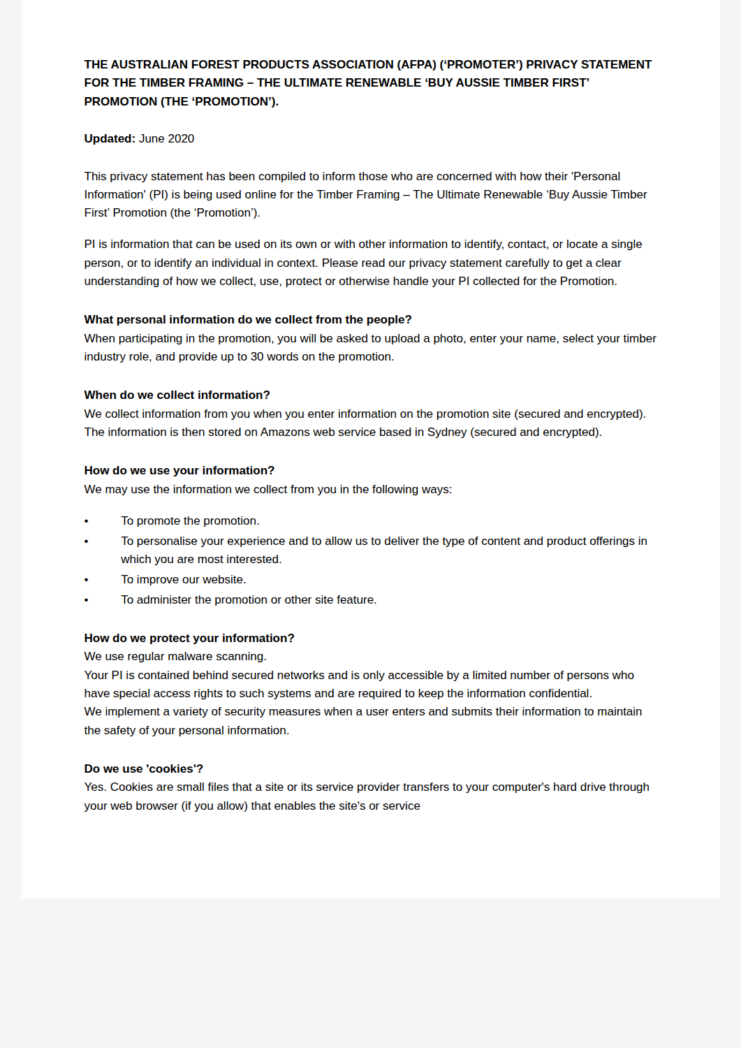The Australian Forest Products Association (AFPA) (‘Promoter’) privacy statement for the Timber Framing – The Ultimate Renewable ‘Buy Aussie Timber First’ Promotion (the ‘Promotion’).
Updated: June 2020
This privacy statement has been compiled to inform those who are concerned with how their 'Personal Information' (PI) is being used online for the Timber Framing – The Ultimate Renewable ‘Buy Aussie Timber First’ Promotion (the ‘Promotion’).
PI is information that can be used on its own or with other information to identify, contact, or locate a single person, or to identify an individual in context. Please read our privacy statement carefully to get a clear understanding of how we collect, use, protect or otherwise handle your PI collected for the Promotion.
What personal information do we collect from the people?
When participating in the promotion, you will be asked to upload a photo, enter your name, select your timber industry role, and provide up to 30 words on the promotion.
When do we collect information?
We collect information from you when you enter information on the promotion site (secured and encrypted). The information is then stored on Amazons web service based in Sydney (secured and encrypted).
How do we use your information?
We may use the information we collect from you in the following ways:
To promote the promotion.
To personalise your experience and to allow us to deliver the type of content and product offerings in which you are most interested.
To improve our website.
To administer the promotion or other site feature.
How do we protect your information?
We use regular malware scanning.
Your PI is contained behind secured networks and is only accessible by a limited number of persons who have special access rights to such systems and are required to keep the information confidential.
We implement a variety of security measures when a user enters and submits their information to maintain the safety of your personal information.
Do we use 'cookies'?
Yes. Cookies are small files that a site or its service provider transfers to your computer's hard drive through your web browser (if you allow) that enables the site's or service